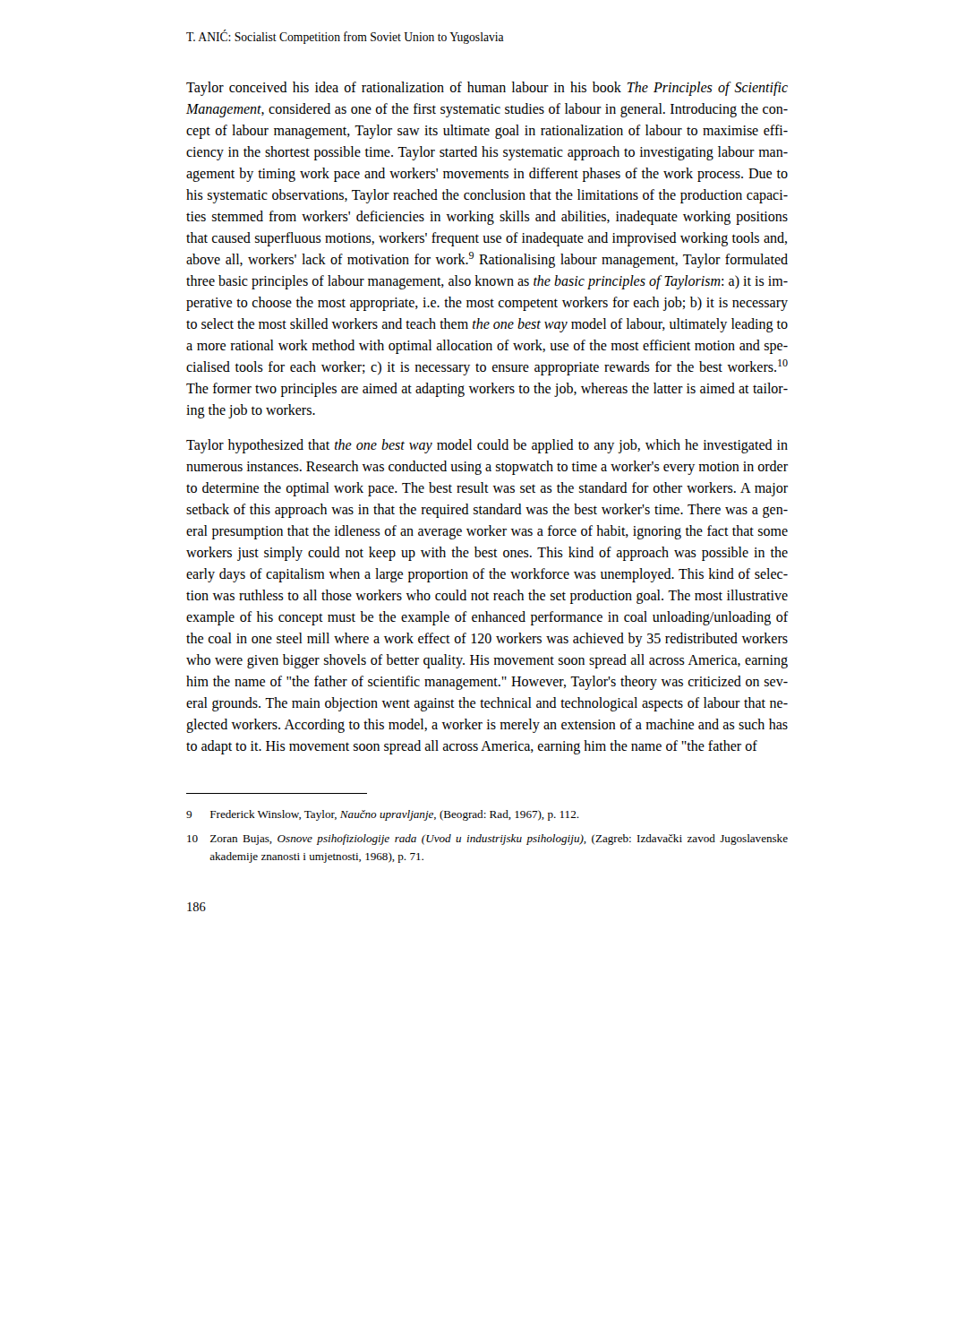T. ANIĆ: Socialist Competition from Soviet Union to Yugoslavia
Taylor conceived his idea of rationalization of human labour in his book The Principles of Scientific Management, considered as one of the first systematic studies of labour in general. Introducing the concept of labour management, Taylor saw its ultimate goal in rationalization of labour to maximise efficiency in the shortest possible time. Taylor started his systematic approach to investigating labour management by timing work pace and workers' movements in different phases of the work process. Due to his systematic observations, Taylor reached the conclusion that the limitations of the production capacities stemmed from workers' deficiencies in working skills and abilities, inadequate working positions that caused superfluous motions, workers' frequent use of inadequate and improvised working tools and, above all, workers' lack of motivation for work.9 Rationalising labour management, Taylor formulated three basic principles of labour management, also known as the basic principles of Taylorism: a) it is imperative to choose the most appropriate, i.e. the most competent workers for each job; b) it is necessary to select the most skilled workers and teach them the one best way model of labour, ultimately leading to a more rational work method with optimal allocation of work, use of the most efficient motion and specialised tools for each worker; c) it is necessary to ensure appropriate rewards for the best workers.10 The former two principles are aimed at adapting workers to the job, whereas the latter is aimed at tailoring the job to workers.
Taylor hypothesized that the one best way model could be applied to any job, which he investigated in numerous instances. Research was conducted using a stopwatch to time a worker's every motion in order to determine the optimal work pace. The best result was set as the standard for other workers. A major setback of this approach was in that the required standard was the best worker's time. There was a general presumption that the idleness of an average worker was a force of habit, ignoring the fact that some workers just simply could not keep up with the best ones. This kind of approach was possible in the early days of capitalism when a large proportion of the workforce was unemployed. This kind of selection was ruthless to all those workers who could not reach the set production goal. The most illustrative example of his concept must be the example of enhanced performance in coal unloading/unloading of the coal in one steel mill where a work effect of 120 workers was achieved by 35 redistributed workers who were given bigger shovels of better quality. His movement soon spread all across America, earning him the name of "the father of scientific management." However, Taylor's theory was criticized on several grounds. The main objection went against the technical and technological aspects of labour that neglected workers. According to this model, a worker is merely an extension of a machine and as such has to adapt to it. His movement soon spread all across America, earning him the name of "the father of
9 Frederick Winslow, Taylor, Naučno upravljanje, (Beograd: Rad, 1967), p. 112.
10 Zoran Bujas, Osnove psihofiziologije rada (Uvod u industrijsku psihologiju), (Zagreb: Izdavački zavod Jugoslavenske akademije znanosti i umjetnosti, 1968), p. 71.
186